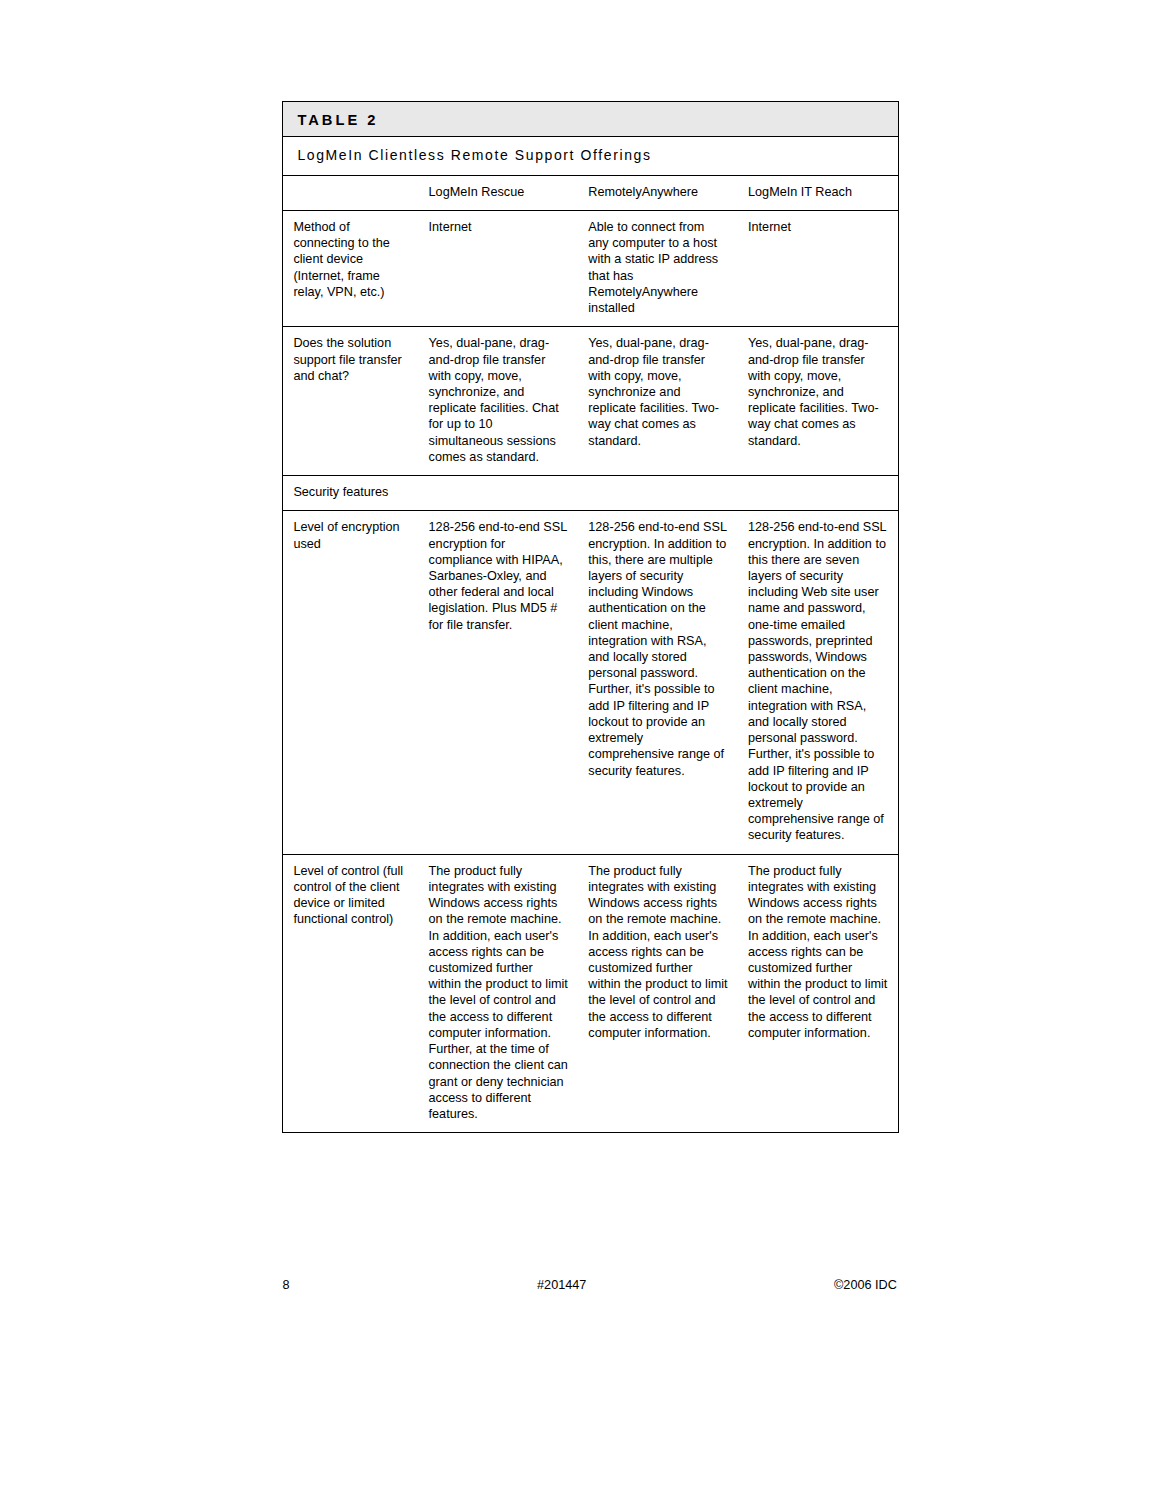TABLE 2
LogMeIn Clientless Remote Support Offerings
| | LogMeIn Rescue | RemotelyAnywhere | LogMeIn IT Reach |
| Method of connecting to the client device (Internet, frame relay, VPN, etc.) | Internet | Able to connect from any computer to a host with a static IP address that has RemotelyAnywhere installed | Internet |
| Does the solution support file transfer and chat? | Yes, dual-pane, drag-and-drop file transfer with copy, move, synchronize, and replicate facilities. Chat for up to 10 simultaneous sessions comes as standard. | Yes, dual-pane, drag-and-drop file transfer with copy, move, synchronize and replicate facilities. Two-way chat comes as standard. | Yes, dual-pane, drag-and-drop file transfer with copy, move, synchronize, and replicate facilities. Two-way chat comes as standard. |
| Security features | | | |
| Level of encryption used | 128-256 end-to-end SSL encryption for compliance with HIPAA, Sarbanes-Oxley, and other federal and local legislation. Plus MD5 # for file transfer. | 128-256 end-to-end SSL encryption. In addition to this, there are multiple layers of security including Windows authentication on the client machine, integration with RSA, and locally stored personal password. Further, it's possible to add IP filtering and IP lockout to provide an extremely comprehensive range of security features. | 128-256 end-to-end SSL encryption. In addition to this there are seven layers of security including Web site user name and password, one-time emailed passwords, preprinted passwords, Windows authentication on the client machine, integration with RSA, and locally stored personal password. Further, it's possible to add IP filtering and IP lockout to provide an extremely comprehensive range of security features. |
| Level of control (full control of the client device or limited functional control) | The product fully integrates with existing Windows access rights on the remote machine. In addition, each user's access rights can be customized further within the product to limit the level of control and the access to different computer information. Further, at the time of connection the client can grant or deny technician access to different features. | The product fully integrates with existing Windows access rights on the remote machine. In addition, each user's access rights can be customized further within the product to limit the level of control and the access to different computer information. | The product fully integrates with existing Windows access rights on the remote machine. In addition, each user's access rights can be customized further within the product to limit the level of control and the access to different computer information. |
8
#201447
©2006 IDC